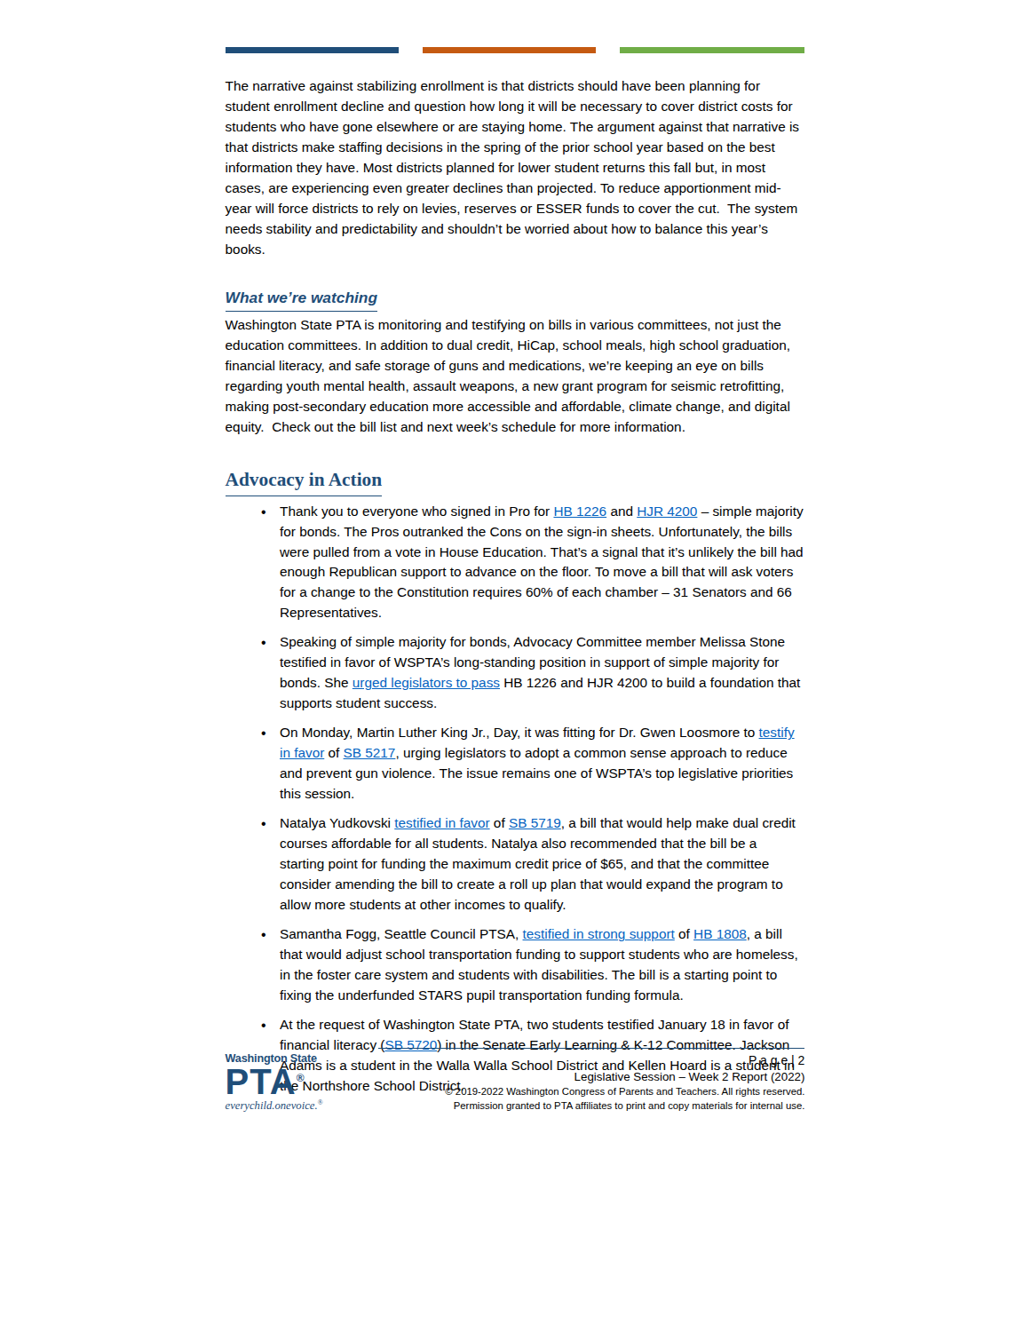The narrative against stabilizing enrollment is that districts should have been planning for student enrollment decline and question how long it will be necessary to cover district costs for students who have gone elsewhere or are staying home. The argument against that narrative is that districts make staffing decisions in the spring of the prior school year based on the best information they have. Most districts planned for lower student returns this fall but, in most cases, are experiencing even greater declines than projected. To reduce apportionment mid-year will force districts to rely on levies, reserves or ESSER funds to cover the cut. The system needs stability and predictability and shouldn’t be worried about how to balance this year’s books.
What we’re watching
Washington State PTA is monitoring and testifying on bills in various committees, not just the education committees. In addition to dual credit, HiCap, school meals, high school graduation, financial literacy, and safe storage of guns and medications, we’re keeping an eye on bills regarding youth mental health, assault weapons, a new grant program for seismic retrofitting, making post-secondary education more accessible and affordable, climate change, and digital equity. Check out the bill list and next week’s schedule for more information.
Advocacy in Action
Thank you to everyone who signed in Pro for HB 1226 and HJR 4200 – simple majority for bonds. The Pros outranked the Cons on the sign-in sheets. Unfortunately, the bills were pulled from a vote in House Education. That’s a signal that it’s unlikely the bill had enough Republican support to advance on the floor. To move a bill that will ask voters for a change to the Constitution requires 60% of each chamber – 31 Senators and 66 Representatives.
Speaking of simple majority for bonds, Advocacy Committee member Melissa Stone testified in favor of WSPTA’s long-standing position in support of simple majority for bonds. She urged legislators to pass HB 1226 and HJR 4200 to build a foundation that supports student success.
On Monday, Martin Luther King Jr., Day, it was fitting for Dr. Gwen Loosmore to testify in favor of SB 5217, urging legislators to adopt a common sense approach to reduce and prevent gun violence. The issue remains one of WSPTA’s top legislative priorities this session.
Natalya Yudkovski testified in favor of SB 5719, a bill that would help make dual credit courses affordable for all students. Natalya also recommended that the bill be a starting point for funding the maximum credit price of $65, and that the committee consider amending the bill to create a roll up plan that would expand the program to allow more students at other incomes to qualify.
Samantha Fogg, Seattle Council PTSA, testified in strong support of HB 1808, a bill that would adjust school transportation funding to support students who are homeless, in the foster care system and students with disabilities. The bill is a starting point to fixing the underfunded STARS pupil transportation funding formula.
At the request of Washington State PTA, two students testified January 18 in favor of financial literacy (SB 5720) in the Senate Early Learning & K-12 Committee. Jackson Adams is a student in the Walla Walla School District and Kellen Hoard is a student in the Northshore School District.
Washington State
PTA®
everychild.onevoice.®
P a g e | 2
Legislative Session – Week 2 Report (2022)
© 2019-2022 Washington Congress of Parents and Teachers. All rights reserved.
Permission granted to PTA affiliates to print and copy materials for internal use.